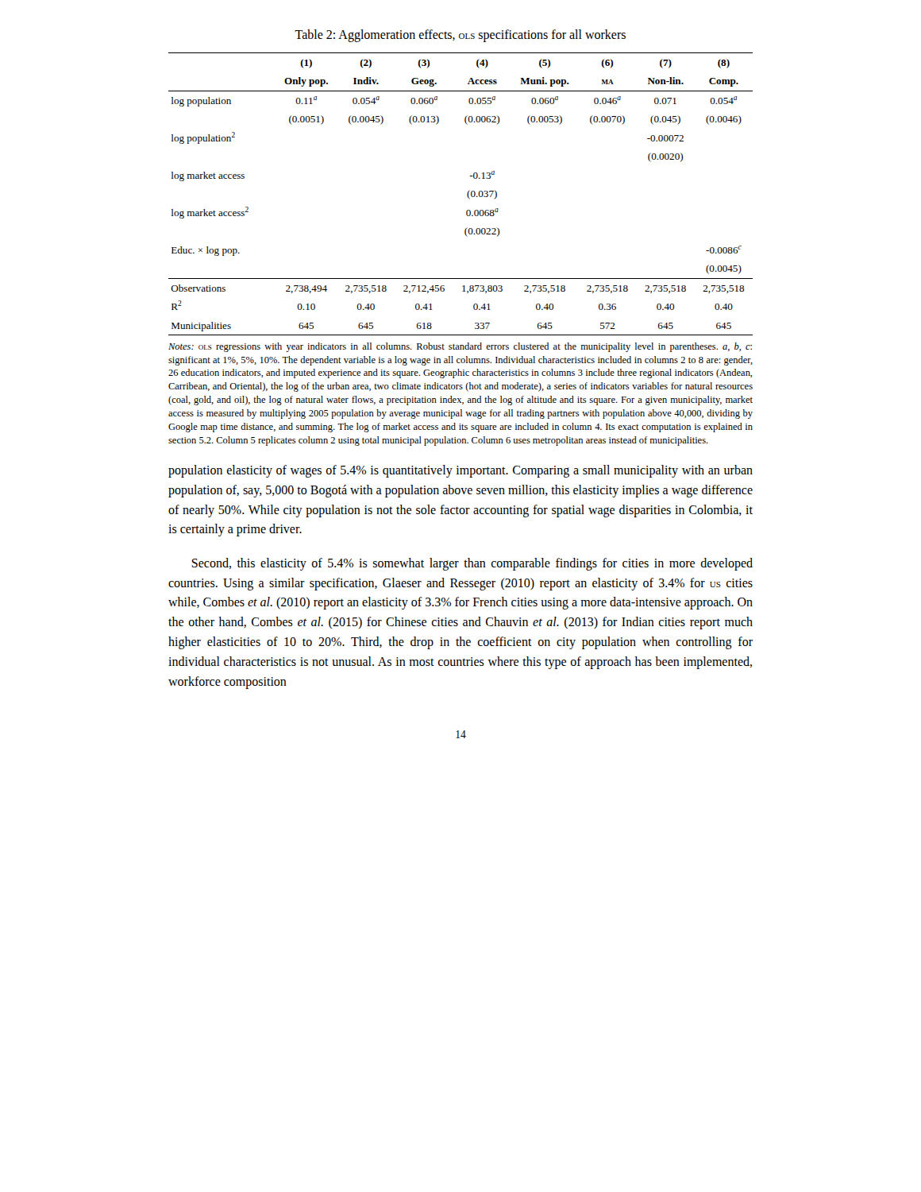Table 2: Agglomeration effects, ols specifications for all workers
| | (1) | (2) | (3) | (4) | (5) | (6) | (7) | (8) |
| --- | --- | --- | --- | --- | --- | --- | --- | --- |
| | Only pop. | Indiv. | Geog. | Access | Muni. pop. | ma | Non-lin. | Comp. |
| log population | 0.11 a | 0.054 a | 0.060 a | 0.055 a | 0.060 a | 0.046 a | 0.071 | 0.054 a |
| | (0.0051) | (0.0045) | (0.013) | (0.0062) | (0.0053) | (0.0070) | (0.045) | (0.0046) |
| log population 2 | | | | | | | -0.00072 | |
| | | | | | | | (0.0020) | |
| log market access | | | | -0.13 a | | | | |
| | | | | (0.037) | | | | |
| log market access 2 | | | | 0.0068 a | | | | |
| | | | | (0.0022) | | | | |
| Educ. × log pop. | | | | | | | | -0.0086 c |
| | | | | | | | | (0.0045) |
| Observations | 2,738,494 | 2,735,518 | 2,712,456 | 1,873,803 | 2,735,518 | 2,735,518 | 2,735,518 | 2,735,518 |
| R 2 | 0.10 | 0.40 | 0.41 | 0.41 | 0.40 | 0.36 | 0.40 | 0.40 |
| Municipalities | 645 | 645 | 618 | 337 | 645 | 572 | 645 | 645 |
Notes: ols regressions with year indicators in all columns. Robust standard errors clustered at the municipality level in parentheses. a, b, c: significant at 1%, 5%, 10%. The dependent variable is a log wage in all columns. Individual characteristics included in columns 2 to 8 are: gender, 26 education indicators, and imputed experience and its square. Geographic characteristics in columns 3 include three regional indicators (Andean, Carribean, and Oriental), the log of the urban area, two climate indicators (hot and moderate), a series of indicators variables for natural resources (coal, gold, and oil), the log of natural water flows, a precipitation index, and the log of altitude and its square. For a given municipality, market access is measured by multiplying 2005 population by average municipal wage for all trading partners with population above 40,000, dividing by Google map time distance, and summing. The log of market access and its square are included in column 4. Its exact computation is explained in section 5.2. Column 5 replicates column 2 using total municipal population. Column 6 uses metropolitan areas instead of municipalities.
population elasticity of wages of 5.4% is quantitatively important. Comparing a small municipality with an urban population of, say, 5,000 to Bogotá with a population above seven million, this elasticity implies a wage difference of nearly 50%. While city population is not the sole factor accounting for spatial wage disparities in Colombia, it is certainly a prime driver.
Second, this elasticity of 5.4% is somewhat larger than comparable findings for cities in more developed countries. Using a similar specification, Glaeser and Resseger (2010) report an elasticity of 3.4% for us cities while, Combes et al. (2010) report an elasticity of 3.3% for French cities using a more data-intensive approach. On the other hand, Combes et al. (2015) for Chinese cities and Chauvin et al. (2013) for Indian cities report much higher elasticities of 10 to 20%. Third, the drop in the coefficient on city population when controlling for individual characteristics is not unusual. As in most countries where this type of approach has been implemented, workforce composition
14